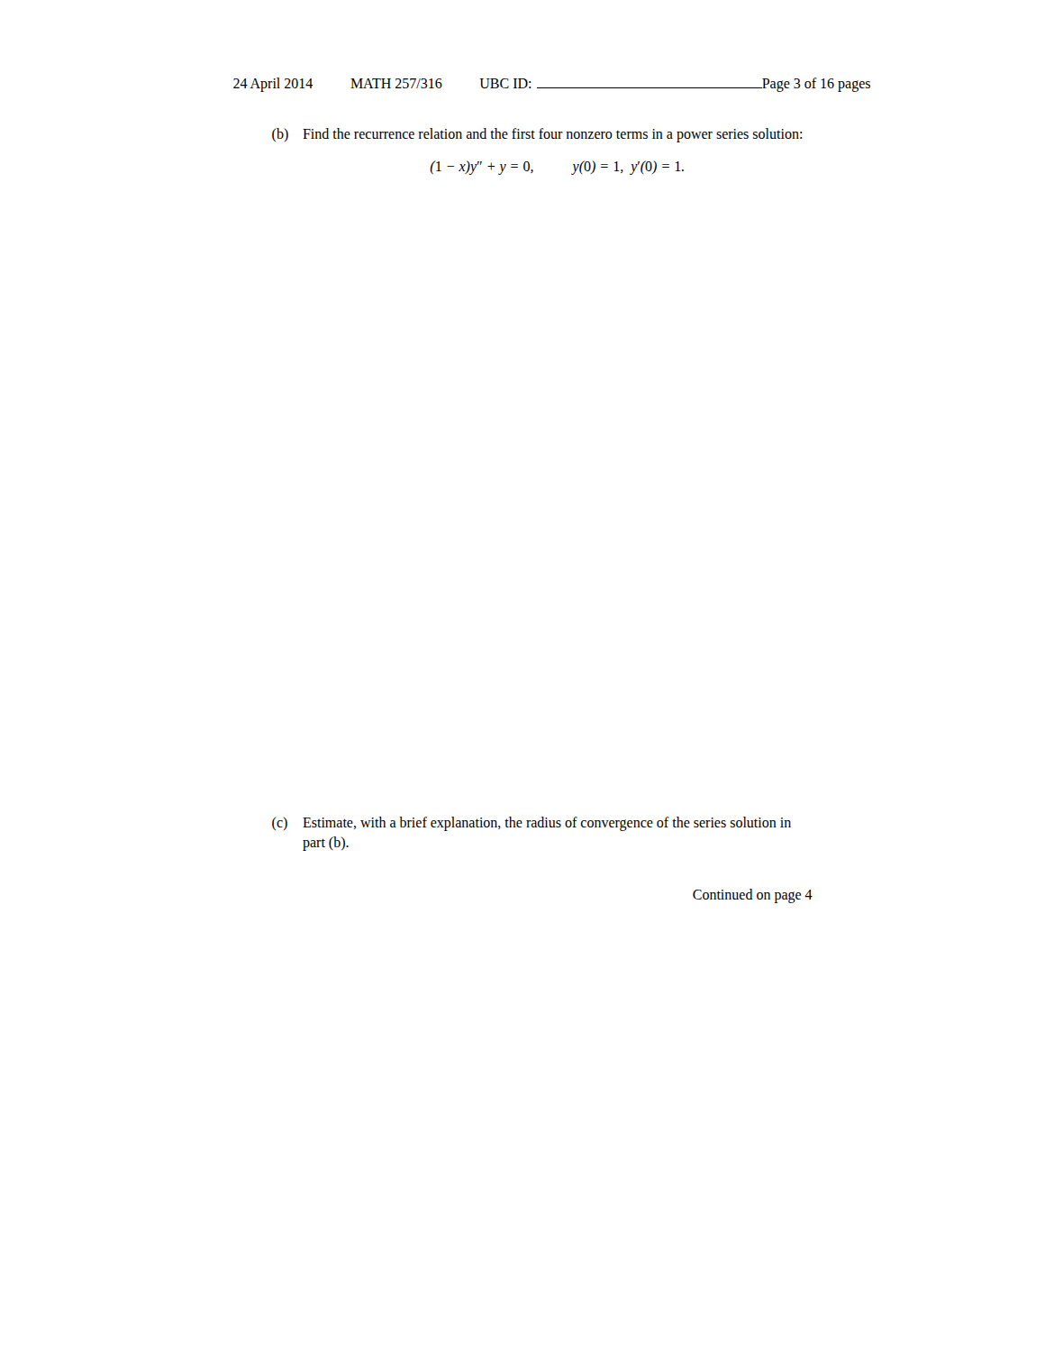24 April 2014 MATH 257/316 UBC ID:
Page 3 of 16 pages
(b)
Find the recurrence relation and the first four nonzero terms in a power series solution:
(1 − x)y″ + y = 0, y(0) = 1, y′(0) = 1.
(c)
Estimate, with a brief explanation, the radius of convergence of the series solution in part (b).
Continued on page 4